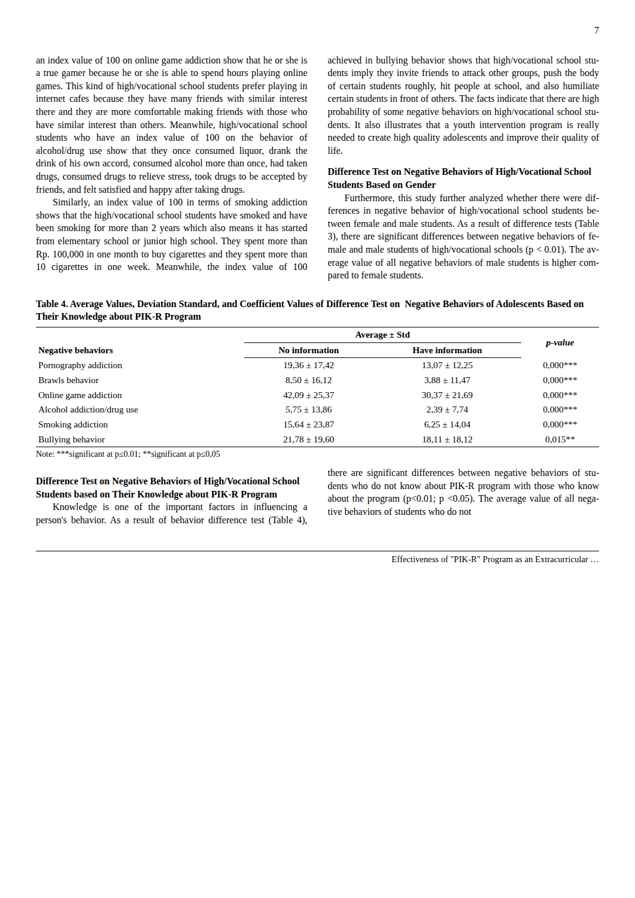7
an index value of 100 on online game addiction show that he or she is a true gamer because he or she is able to spend hours playing online games. This kind of high/vocational school students prefer playing in internet cafes because they have many friends with similar interest there and they are more comfortable making friends with those who have similar interest than others. Meanwhile, high/vocational school students who have an index value of 100 on the behavior of alcohol/drug use show that they once consumed liquor, drank the drink of his own accord, consumed alcohol more than once, had taken drugs, consumed drugs to relieve stress, took drugs to be accepted by friends, and felt satisfied and happy after taking drugs.
Similarly, an index value of 100 in terms of smoking addiction shows that the high/vocational school students have smoked and have been smoking for more than 2 years which also means it has started from elementary school or junior high school. They spent more than Rp. 100,000 in one month to buy cigarettes and they spent more than 10 cigarettes in one week. Meanwhile, the index value of 100 achieved in bullying behavior shows that high/vocational school students imply they invite friends to attack other groups, push the body of certain students roughly, hit people at school, and also humiliate certain students in front of others. The facts indicate that there are high probability of some negative behaviors on high/vocational school students. It also illustrates that a youth intervention program is really needed to create high quality adolescents and improve their quality of life.
Difference Test on Negative Behaviors of High/Vocational School Students Based on Gender
Furthermore, this study further analyzed whether there were differences in negative behavior of high/vocational school students between female and male students. As a result of difference tests (Table 3), there are significant differences between negative behaviors of female and male students of high/vocational schools (p < 0.01). The average value of all negative behaviors of male students is higher compared to female students.
Table 4. Average Values, Deviation Standard, and Coefficient Values of Difference Test on Negative Behaviors of Adolescents Based on Their Knowledge about PIK-R Program
| Negative behaviors | Average ± Std | p-value |
| --- | --- | --- |
| No information | Have information |
| Pornography addiction | 19,36 ± 17,42 | 13,07 ± 12,25 | 0,000*** |
| Brawls behavior | 8,50 ± 16,12 | 3,88 ± 11,47 | 0,000*** |
| Online game addiction | 42,09 ± 25,37 | 30,37 ± 21,69 | 0,000*** |
| Alcohol addiction/drug use | 5,75 ± 13,86 | 2,39 ± 7,74 | 0,000*** |
| Smoking addiction | 15,64 ± 23,87 | 6,25 ± 14,04 | 0,000*** |
| Bullying behavior | 21,78 ± 19,60 | 18,11 ± 18,12 | 0,015** |
Note: ***significant at p≤0.01; **significant at p≤0,05
Difference Test on Negative Behaviors of High/Vocational School Students based on Their Knowledge about PIK-R Program
Knowledge is one of the important factors in influencing a person's behavior. As a result of behavior difference test (Table 4), there are significant differences between negative behaviors of students who do not know about PIK-R program with those who know about the program (p<0.01; p <0.05). The average value of all negative behaviors of students who do not
Effectiveness of "PIK-R" Program as an Extracurricular …